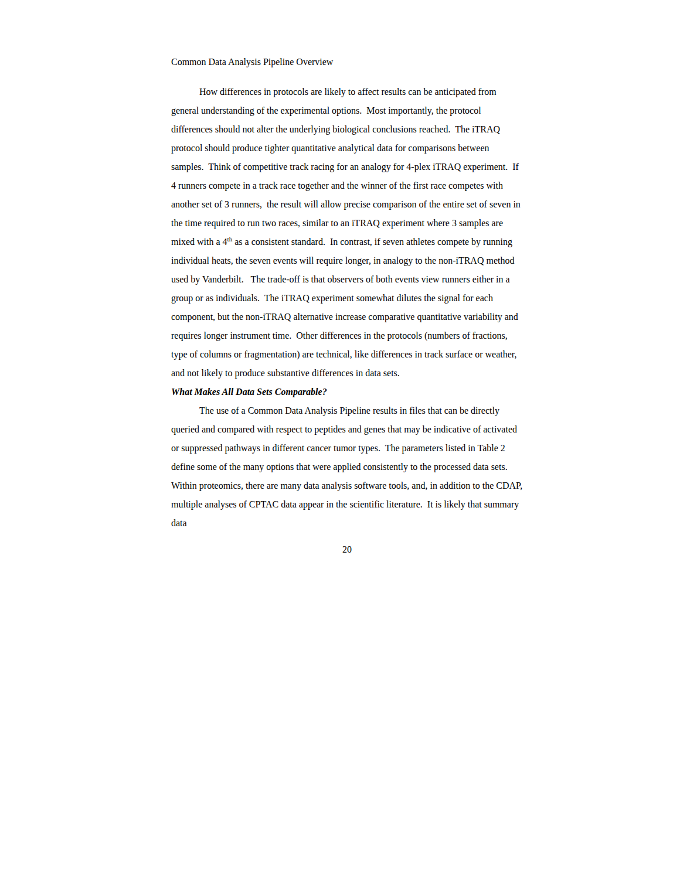Common Data Analysis Pipeline Overview
How differences in protocols are likely to affect results can be anticipated from general understanding of the experimental options. Most importantly, the protocol differences should not alter the underlying biological conclusions reached. The iTRAQ protocol should produce tighter quantitative analytical data for comparisons between samples. Think of competitive track racing for an analogy for 4-plex iTRAQ experiment. If 4 runners compete in a track race together and the winner of the first race competes with another set of 3 runners, the result will allow precise comparison of the entire set of seven in the time required to run two races, similar to an iTRAQ experiment where 3 samples are mixed with a 4th as a consistent standard. In contrast, if seven athletes compete by running individual heats, the seven events will require longer, in analogy to the non-iTRAQ method used by Vanderbilt. The trade-off is that observers of both events view runners either in a group or as individuals. The iTRAQ experiment somewhat dilutes the signal for each component, but the non-iTRAQ alternative increase comparative quantitative variability and requires longer instrument time. Other differences in the protocols (numbers of fractions, type of columns or fragmentation) are technical, like differences in track surface or weather, and not likely to produce substantive differences in data sets.
What Makes All Data Sets Comparable?
The use of a Common Data Analysis Pipeline results in files that can be directly queried and compared with respect to peptides and genes that may be indicative of activated or suppressed pathways in different cancer tumor types. The parameters listed in Table 2 define some of the many options that were applied consistently to the processed data sets. Within proteomics, there are many data analysis software tools, and, in addition to the CDAP, multiple analyses of CPTAC data appear in the scientific literature. It is likely that summary data
20